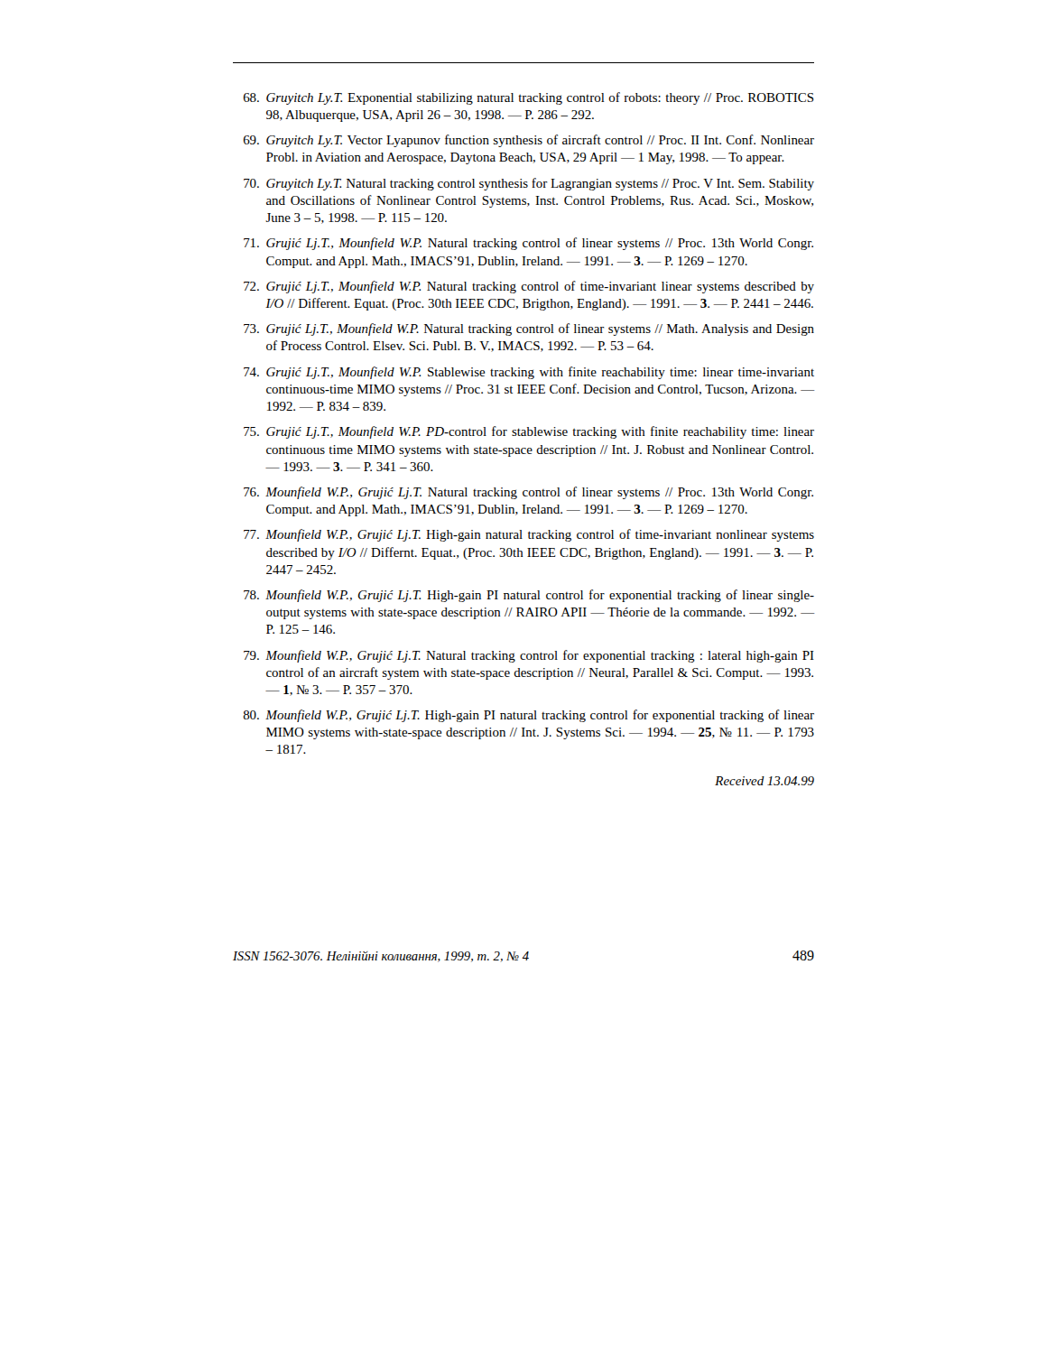68. Gruyitch Ly.T. Exponential stabilizing natural tracking control of robots: theory // Proc. ROBOTICS 98, Albuquerque, USA, April 26 – 30, 1998. — P. 286 – 292.
69. Gruyitch Ly.T. Vector Lyapunov function synthesis of aircraft control // Proc. II Int. Conf. Nonlinear Probl. in Aviation and Aerospace, Daytona Beach, USA, 29 April — 1 May, 1998. — To appear.
70. Gruyitch Ly.T. Natural tracking control synthesis for Lagrangian systems // Proc. V Int. Sem. Stability and Oscillations of Nonlinear Control Systems, Inst. Control Problems, Rus. Acad. Sci., Moskow, June 3 – 5, 1998. — P. 115 – 120.
71. Grujić Lj.T., Mounfield W.P. Natural tracking control of linear systems // Proc. 13th World Congr. Comput. and Appl. Math., IMACS’91, Dublin, Ireland. — 1991. — 3. — P. 1269 – 1270.
72. Grujić Lj.T., Mounfield W.P. Natural tracking control of time-invariant linear systems described by I/O // Different. Equat. (Proc. 30th IEEE CDC, Brigthon, England). — 1991. — 3. — P. 2441 – 2446.
73. Grujić Lj.T., Mounfield W.P. Natural tracking control of linear systems // Math. Analysis and Design of Process Control. Elsev. Sci. Publ. B. V., IMACS, 1992. — P. 53 – 64.
74. Grujić Lj.T., Mounfield W.P. Stablewise tracking with finite reachability time: linear time-invariant continuous-time MIMO systems // Proc. 31 st IEEE Conf. Decision and Control, Tucson, Arizona. — 1992. — P. 834 – 839.
75. Grujić Lj.T., Mounfield W.P. PD-control for stablewise tracking with finite reachability time: linear continuous time MIMO systems with state-space description // Int. J. Robust and Nonlinear Control. — 1993. — 3. — P. 341 – 360.
76. Mounfield W.P., Grujić Lj.T. Natural tracking control of linear systems // Proc. 13th World Congr. Comput. and Appl. Math., IMACS’91, Dublin, Ireland. — 1991. — 3. — P. 1269 – 1270.
77. Mounfield W.P., Grujić Lj.T. High-gain natural tracking control of time-invariant nonlinear systems described by I/O // Differnt. Equat., (Proc. 30th IEEE CDC, Brigthon, England). — 1991. — 3. — P. 2447 – 2452.
78. Mounfield W.P., Grujić Lj.T. High-gain PI natural control for exponential tracking of linear single-output systems with state-space description // RAIRO APII — Théorie de la commande. — 1992. — P. 125 – 146.
79. Mounfield W.P., Grujić Lj.T. Natural tracking control for exponential tracking : lateral high-gain PI control of an aircraft system with state-space description // Neural, Parallel & Sci. Comput. — 1993. — 1, № 3. — P. 357 – 370.
80. Mounfield W.P., Grujić Lj.T. High-gain PI natural tracking control for exponential tracking of linear MIMO systems with-state-space description // Int. J. Systems Sci. — 1994. — 25, № 11. — P. 1793 – 1817.
Received 13.04.99
ISSN 1562-3076. Нелінійні коливання, 1999, т. 2, № 4 489